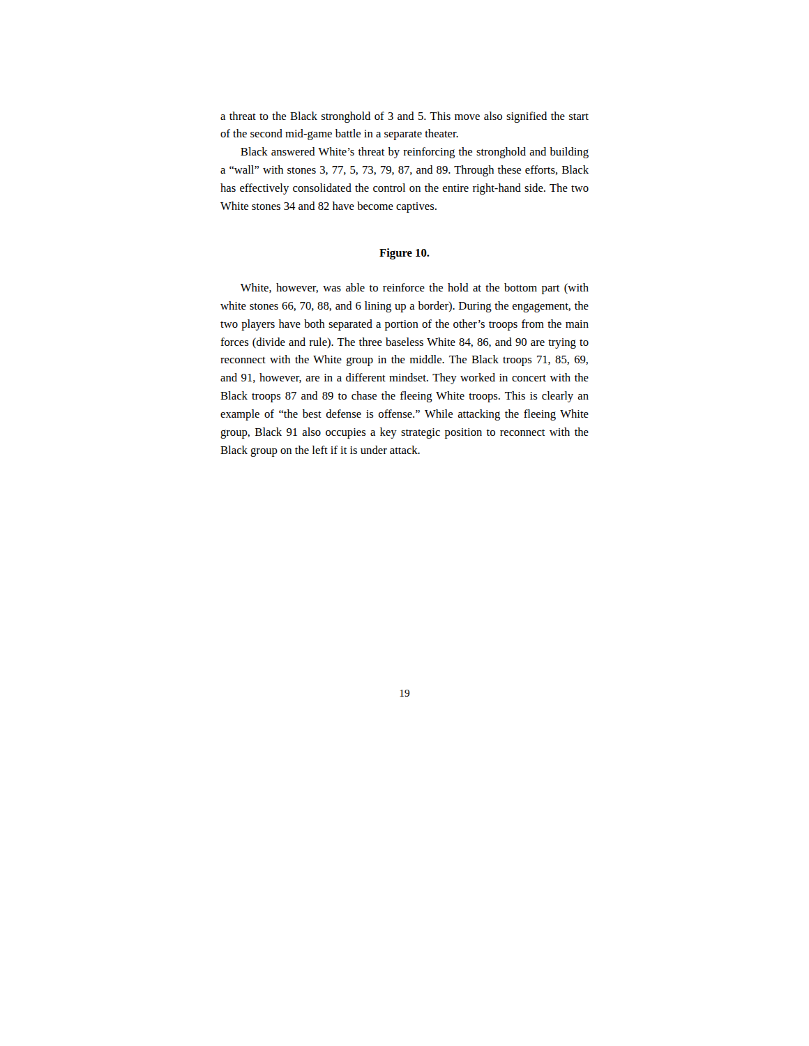a threat to the Black stronghold of 3 and 5. This move also signified the start of the second mid-game battle in a separate theater.
Black answered White’s threat by reinforcing the stronghold and building a “wall” with stones 3, 77, 5, 73, 79, 87, and 89. Through these efforts, Black has effectively consolidated the control on the entire right-hand side. The two White stones 34 and 82 have become captives.
Figure 10.
White, however, was able to reinforce the hold at the bottom part (with white stones 66, 70, 88, and 6 lining up a border). During the engagement, the two players have both separated a portion of the other’s troops from the main forces (divide and rule). The three baseless White 84, 86, and 90 are trying to reconnect with the White group in the middle. The Black troops 71, 85, 69, and 91, however, are in a different mindset. They worked in concert with the Black troops 87 and 89 to chase the fleeing White troops. This is clearly an example of “the best defense is offense.” While attacking the fleeing White group, Black 91 also occupies a key strategic position to reconnect with the Black group on the left if it is under attack.
19